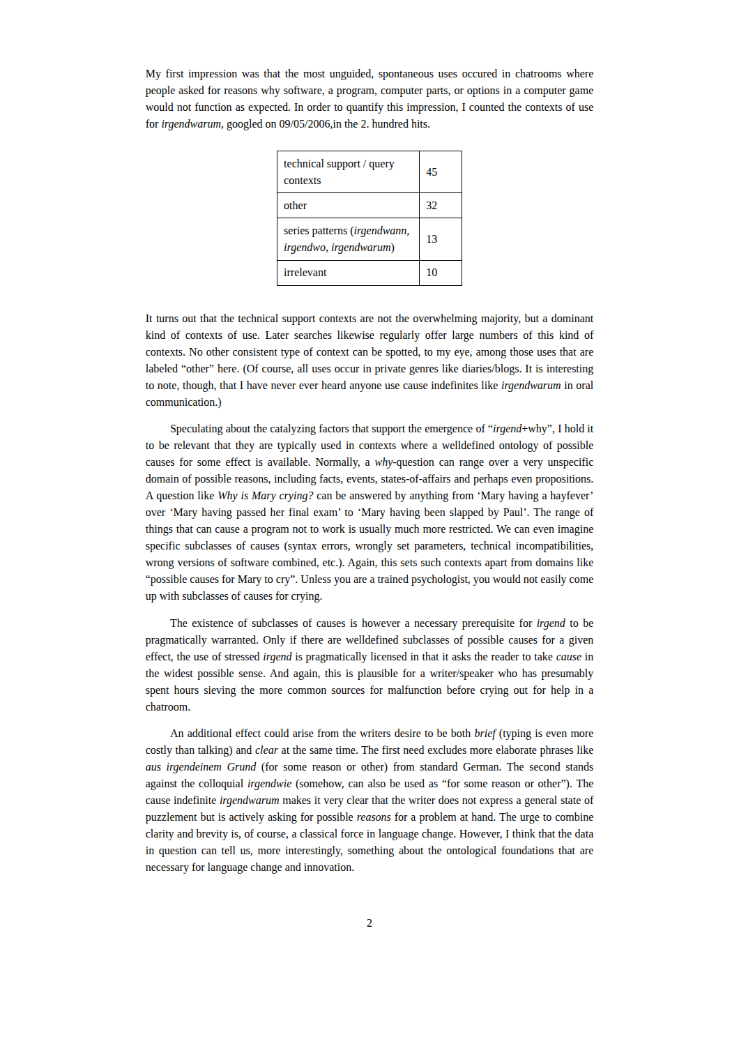My first impression was that the most unguided, spontaneous uses occured in chatrooms where people asked for reasons why software, a program, computer parts, or options in a computer game would not function as expected. In order to quantify this impression, I counted the contexts of use for irgendwarum, googled on 09/05/2006,in the 2. hundred hits.
| technical support / query contexts | 45 |
| other | 32 |
| series patterns ( irgendwann, irgendwo, irgendwarum ) | 13 |
| irrelevant | 10 |
It turns out that the technical support contexts are not the overwhelming majority, but a dominant kind of contexts of use. Later searches likewise regularly offer large numbers of this kind of contexts. No other consistent type of context can be spotted, to my eye, among those uses that are labeled “other” here. (Of course, all uses occur in private genres like diaries/blogs. It is interesting to note, though, that I have never ever heard anyone use cause indefinites like irgendwarum in oral communication.)
Speculating about the catalyzing factors that support the emergence of “irgend+why”, I hold it to be relevant that they are typically used in contexts where a welldefined ontology of possible causes for some effect is available. Normally, a why-question can range over a very unspecific domain of possible reasons, including facts, events, states-of-affairs and perhaps even propositions. A question like Why is Mary crying? can be answered by anything from ‘Mary having a hayfever’ over ‘Mary having passed her final exam’ to ‘Mary having been slapped by Paul’. The range of things that can cause a program not to work is usually much more restricted. We can even imagine specific subclasses of causes (syntax errors, wrongly set parameters, technical incompatibilities, wrong versions of software combined, etc.). Again, this sets such contexts apart from domains like “possible causes for Mary to cry”. Unless you are a trained psychologist, you would not easily come up with subclasses of causes for crying.
The existence of subclasses of causes is however a necessary prerequisite for irgend to be pragmatically warranted. Only if there are welldefined subclasses of possible causes for a given effect, the use of stressed irgend is pragmatically licensed in that it asks the reader to take cause in the widest possible sense. And again, this is plausible for a writer/speaker who has presumably spent hours sieving the more common sources for malfunction before crying out for help in a chatroom.
An additional effect could arise from the writers desire to be both brief (typing is even more costly than talking) and clear at the same time. The first need excludes more elaborate phrases like aus irgendeinem Grund (for some reason or other) from standard German. The second stands against the colloquial irgendwie (somehow, can also be used as “for some reason or other”). The cause indefinite irgendwarum makes it very clear that the writer does not express a general state of puzzlement but is actively asking for possible reasons for a problem at hand. The urge to combine clarity and brevity is, of course, a classical force in language change. However, I think that the data in question can tell us, more interestingly, something about the ontological foundations that are necessary for language change and innovation.
2